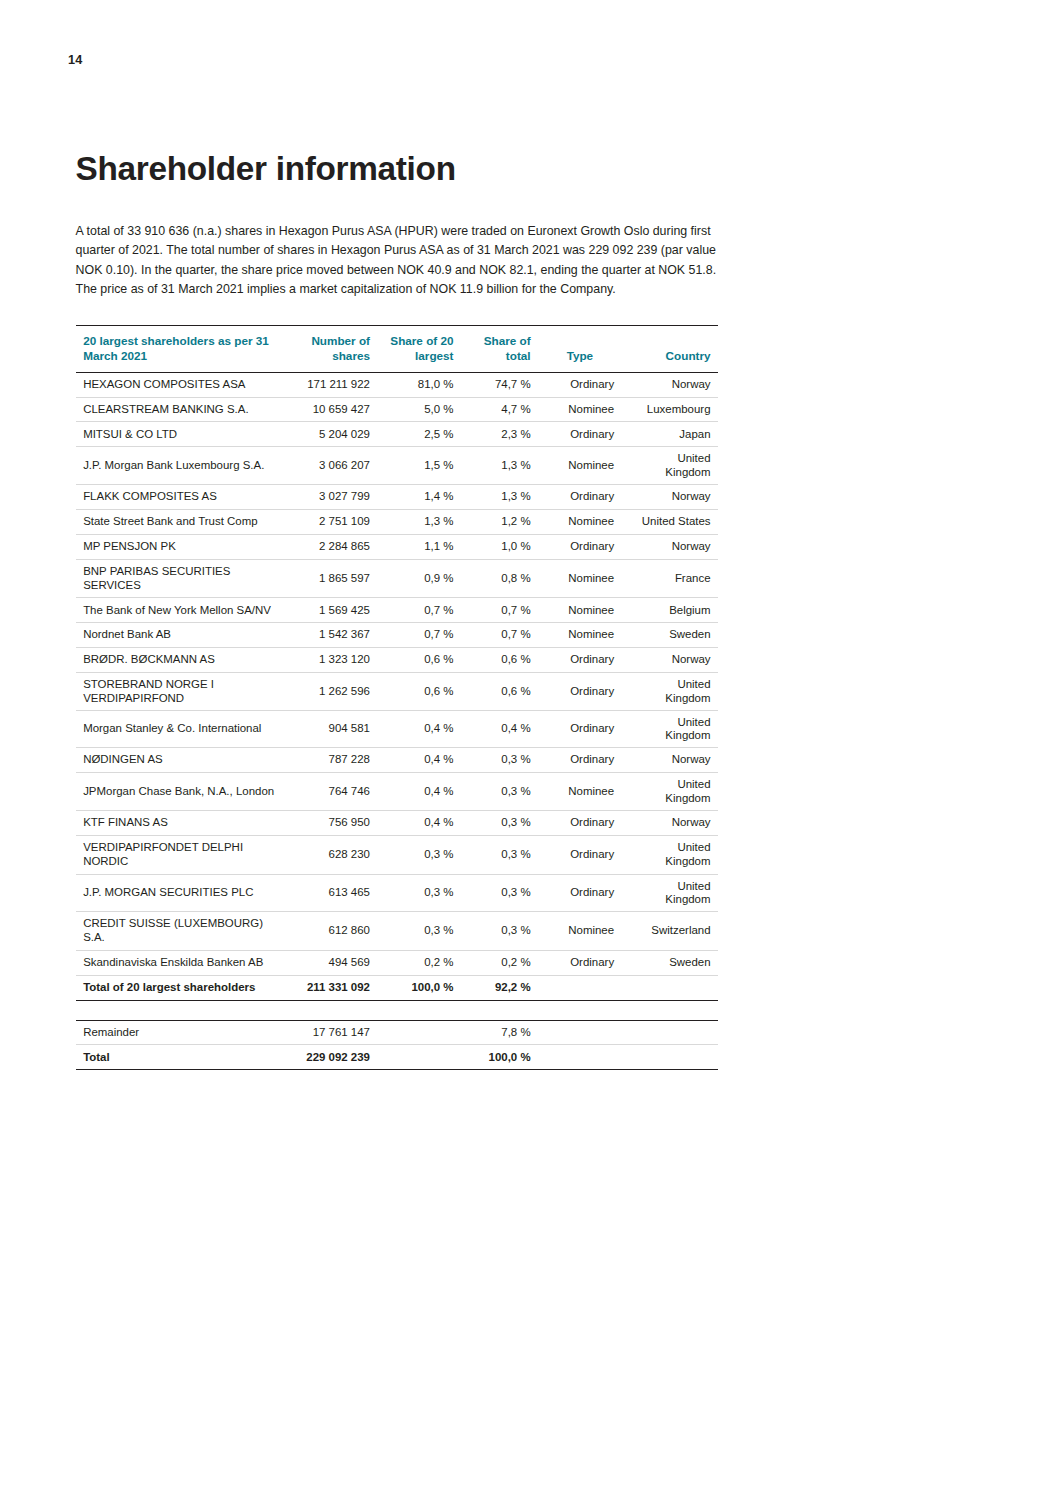14
Shareholder information
A total of 33 910 636 (n.a.) shares in Hexagon Purus ASA (HPUR) were traded on Euronext Growth Oslo during first quarter of 2021. The total number of shares in Hexagon Purus ASA as of 31 March 2021 was 229 092 239 (par value NOK 0.10). In the quarter, the share price moved between NOK 40.9 and NOK 82.1, ending the quarter at NOK 51.8. The price as of 31 March 2021 implies a market capitalization of NOK 11.9 billion for the Company.
| 20 largest shareholders as per 31 March 2021 | Number of shares | Share of 20 largest | Share of total | Type | Country |
| --- | --- | --- | --- | --- | --- |
| HEXAGON COMPOSITES ASA | 171 211 922 | 81,0 % | 74,7 % | Ordinary | Norway |
| CLEARSTREAM BANKING S.A. | 10 659 427 | 5,0 % | 4,7 % | Nominee | Luxembourg |
| MITSUI & CO LTD | 5 204 029 | 2,5 % | 2,3 % | Ordinary | Japan |
| J.P. Morgan Bank Luxembourg S.A. | 3 066 207 | 1,5 % | 1,3 % | Nominee | United Kingdom |
| FLAKK COMPOSITES AS | 3 027 799 | 1,4 % | 1,3 % | Ordinary | Norway |
| State Street Bank and Trust Comp | 2 751 109 | 1,3 % | 1,2 % | Nominee | United States |
| MP PENSJON PK | 2 284 865 | 1,1 % | 1,0 % | Ordinary | Norway |
| BNP PARIBAS SECURITIES SERVICES | 1 865 597 | 0,9 % | 0,8 % | Nominee | France |
| The Bank of New York Mellon SA/NV | 1 569 425 | 0,7 % | 0,7 % | Nominee | Belgium |
| Nordnet Bank AB | 1 542 367 | 0,7 % | 0,7 % | Nominee | Sweden |
| BRØDR. BØCKMANN AS | 1 323 120 | 0,6 % | 0,6 % | Ordinary | Norway |
| STOREBRAND NORGE I VERDIPAPIRFOND | 1 262 596 | 0,6 % | 0,6 % | Ordinary | United Kingdom |
| Morgan Stanley & Co. International | 904 581 | 0,4 % | 0,4 % | Ordinary | United Kingdom |
| NØDINGEN AS | 787 228 | 0,4 % | 0,3 % | Ordinary | Norway |
| JPMorgan Chase Bank, N.A., London | 764 746 | 0,4 % | 0,3 % | Nominee | United Kingdom |
| KTF FINANS AS | 756 950 | 0,4 % | 0,3 % | Ordinary | Norway |
| VERDIPAPIRFONDET DELPHI NORDIC | 628 230 | 0,3 % | 0,3 % | Ordinary | United Kingdom |
| J.P. MORGAN SECURITIES PLC | 613 465 | 0,3 % | 0,3 % | Ordinary | United Kingdom |
| CREDIT SUISSE (LUXEMBOURG) S.A. | 612 860 | 0,3 % | 0,3 % | Nominee | Switzerland |
| Skandinaviska Enskilda Banken AB | 494 569 | 0,2 % | 0,2 % | Ordinary | Sweden |
| Total of 20 largest shareholders | 211 331 092 | 100,0 % | 92,2 % | | |
| Remainder | 17 761 147 | | 7,8 % | | |
| Total | 229 092 239 | | 100,0 % | | |